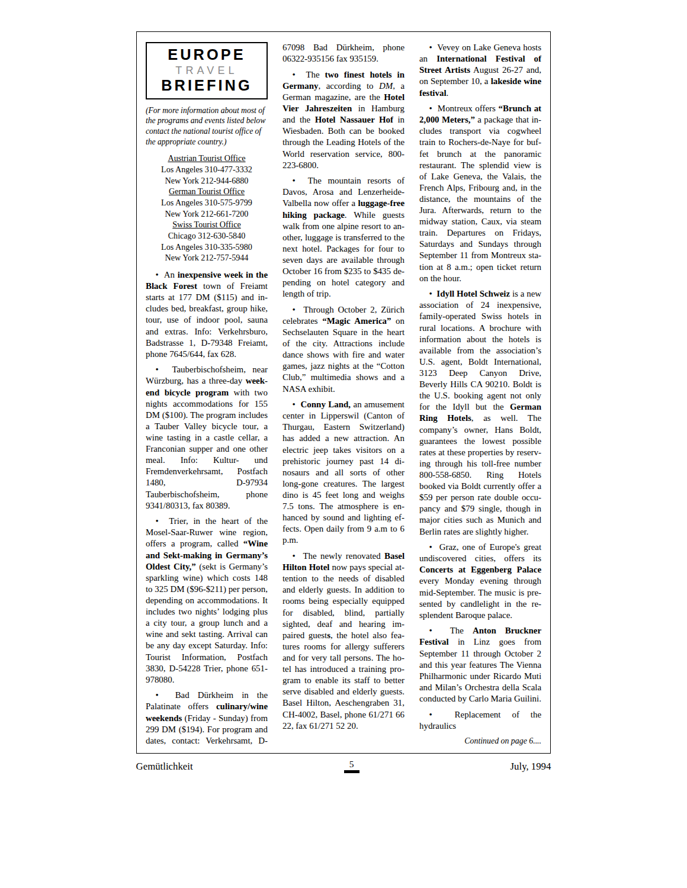EUROPE
TRAVEL
BRIEFING
(For more information about most of the programs and events listed below contact the national tourist office of the appropriate country.)
Austrian Tourist Office
Los Angeles 310-477-3332
New York 212-944-6880
German Tourist Office
Los Angeles 310-575-9799
New York 212-661-7200
Swiss Tourist Office
Chicago 312-630-5840
Los Angeles 310-335-5980
New York 212-757-5944
An inexpensive week in the Black Forest town of Freiamt starts at 177 DM ($115) and includes bed, breakfast, group hike, tour, use of indoor pool, sauna and extras. Info: Verkehrsburo, Badstrasse 1, D-79348 Freiamt, phone 7645/644, fax 628.
Tauberbischofsheim, near Würzburg, has a three-day weekend bicycle program with two nights accommodations for 155 DM ($100). The program includes a Tauber Valley bicycle tour, a wine tasting in a castle cellar, a Franconian supper and one other meal. Info: Kultur- und Fremdenverkehrsamt, Postfach 1480, D-97934 Tauberbischofsheim, phone 9341/80313, fax 80389.
Trier, in the heart of the Mosel-Saar-Ruwer wine region, offers a program, called “Wine and Sekt-making in Germany’s Oldest City,” (sekt is Germany’s sparkling wine) which costs 148 to 325 DM ($96-$211) per person, depending on accommodations. It includes two nights’ lodging plus a city tour, a group lunch and a wine and sekt tasting. Arrival can be any day except Saturday. Info: Tourist Information, Postfach 3830, D-54228 Trier, phone 651-978080.
Bad Dürkheim in the Palatinate offers culinary/wine weekends (Friday - Sunday) from 299 DM ($194). For program and dates, contact: Verkehrsamt, D-67098 Bad Dürkheim, phone 06322-935156 fax 935159.
The two finest hotels in Germany, according to DM, a German magazine, are the Hotel Vier Jahreszeiten in Hamburg and the Hotel Nassauer Hof in Wiesbaden. Both can be booked through the Leading Hotels of the World reservation service, 800-223-6800.
The mountain resorts of Davos, Arosa and Lenzerheide-Valbella now offer a luggage-free hiking package. While guests walk from one alpine resort to another, luggage is transferred to the next hotel. Packages for four to seven days are available through October 16 from $235 to $435 depending on hotel category and length of trip.
Through October 2, Zürich celebrates “Magic America” on Sechselauten Square in the heart of the city. Attractions include dance shows with fire and water games, jazz nights at the “Cotton Club,” multimedia shows and a NASA exhibit.
Conny Land, an amusement center in Lipperswil (Canton of Thurgau, Eastern Switzerland) has added a new attraction. An electric jeep takes visitors on a prehistoric journey past 14 dinosaurs and all sorts of other long-gone creatures. The largest dino is 45 feet long and weighs 7.5 tons. The atmosphere is enhanced by sound and lighting effects. Open daily from 9 a.m to 6 p.m.
The newly renovated Basel Hilton Hotel now pays special attention to the needs of disabled and elderly guests. In addition to rooms being especially equipped for disabled, blind, partially sighted, deaf and hearing impaired guests, the hotel also features rooms for allergy sufferers and for very tall persons. The hotel has introduced a training program to enable its staff to better serve disabled and elderly guests. Basel Hilton, Aeschengraben 31, CH-4002, Basel, phone 61/271 66 22, fax 61/271 52 20.
Vevey on Lake Geneva hosts an International Festival of Street Artists August 26-27 and, on September 10, a lakeside wine festival.
Montreux offers “Brunch at 2,000 Meters,” a package that includes transport via cogwheel train to Rochers-de-Naye for buffet brunch at the panoramic restaurant. The splendid view is of Lake Geneva, the Valais, the French Alps, Fribourg and, in the distance, the mountains of the Jura. Afterwards, return to the midway station, Caux, via steam train. Departures on Fridays, Saturdays and Sundays through September 11 from Montreux station at 8 a.m.; open ticket return on the hour.
Idyll Hotel Schweiz is a new association of 24 inexpensive, family-operated Swiss hotels in rural locations. A brochure with information about the hotels is available from the association’s U.S. agent, Boldt International, 3123 Deep Canyon Drive, Beverly Hills CA 90210. Boldt is the U.S. booking agent not only for the Idyll but the German Ring Hotels, as well. The company’s owner, Hans Boldt, guarantees the lowest possible rates at these properties by reserving through his toll-free number 800-558-6850. Ring Hotels booked via Boldt currently offer a $59 per person rate double occupancy and $79 single, though in major cities such as Munich and Berlin rates are slightly higher.
Graz, one of Europe's great undiscovered cities, offers its Concerts at Eggenberg Palace every Monday evening through mid-September. The music is presented by candlelight in the resplendent Baroque palace.
The Anton Bruckner Festival in Linz goes from September 11 through October 2 and this year features The Vienna Philharmonic under Ricardo Muti and Milan’s Orchestra della Scala conducted by Carlo Maria Guilini.
Replacement of the hydraulics
Continued on page 6....
Gemütlichkeit
5
July, 1994